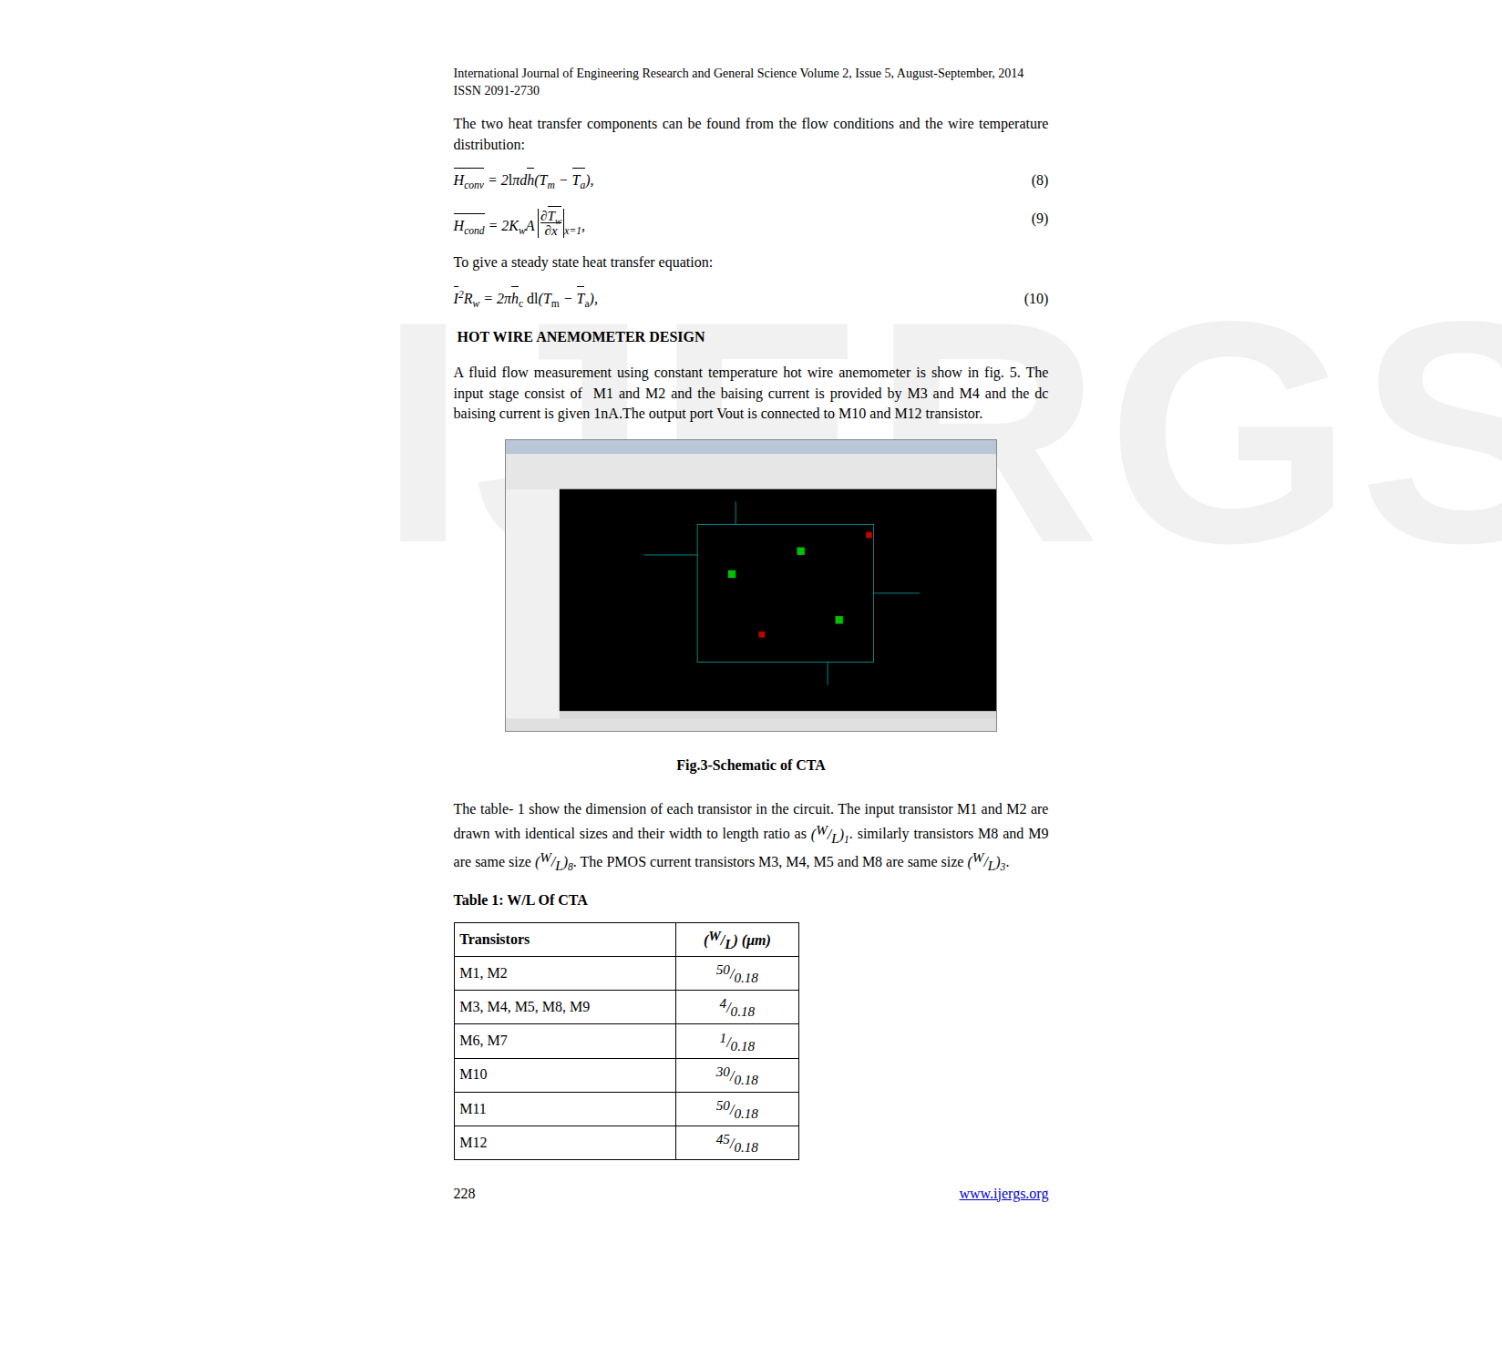IJERGS
International Journal of Engineering Research and General Science Volume 2, Issue 5, August-September, 2014
ISSN 2091-2730
The two heat transfer components can be found from the flow conditions and the wire temperature distribution:
Hconv = 2lπdh(Tm − Ta), (8)
Hcond = 2KwA ∂Tw∂xx=1, (9)
To give a steady state heat transfer equation:
I2Rw = 2πhc dl(Tm − Ta), (10)
HOT WIRE ANEMOMETER DESIGN
A fluid flow measurement using constant temperature hot wire anemometer is show in fig. 5. The input stage consist of M1 and M2 and the baising current is provided by M3 and M4 and the dc baising current is given 1nA.The output port Vout is connected to M10 and M12 transistor.
Fig.3-Schematic of CTA
The table- 1 show the dimension of each transistor in the circuit. The input transistor M1 and M2 are drawn with identical sizes and their width to length ratio as (W/L)1. similarly transistors M8 and M9 are same size (W/L)8. The PMOS current transistors M3, M4, M5 and M8 are same size (W/L)3.
Table 1: W/L Of CTA
| Transistors | ( W / L ) (μm) |
| --- | --- |
| M1, M2 | 50 / 0.18 |
| M3, M4, M5, M8, M9 | 4 / 0.18 |
| M6, M7 | 1 / 0.18 |
| M10 | 30 / 0.18 |
| M11 | 50 / 0.18 |
| M12 | 45 / 0.18 |
228 www.ijergs.org